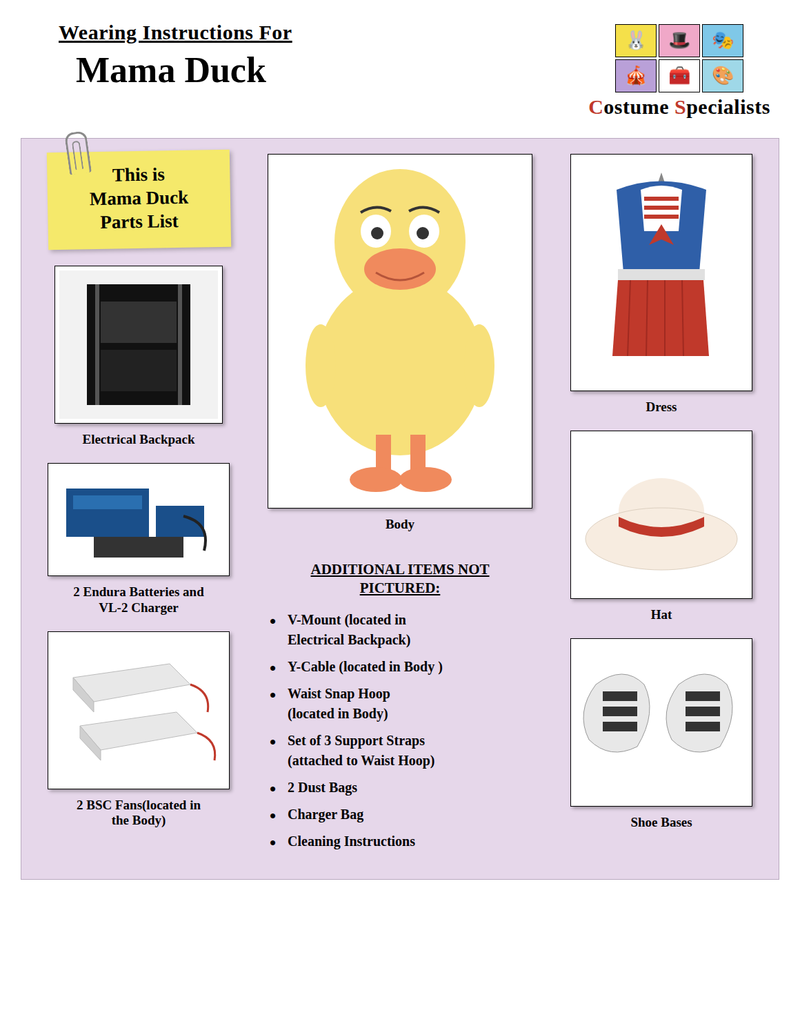Wearing Instructions For
Mama Duck
🐰
🎩
🎭
🎪
🧰
🎨
Costume Specialists
This is
Mama Duck
Parts List
Electrical Backpack
2 Endura Batteries and
VL-2 Charger
2 BSC Fans(located in
the Body)
Body
ADDITIONAL ITEMS NOT
PICTURED:
V-Mount (located inElectrical Backpack)
Y-Cable (located in Body )
Waist Snap Hoop(located in Body)
Set of 3 Support Straps(attached to Waist Hoop)
2 Dust Bags
Charger Bag
Cleaning Instructions
Dress
Hat
Shoe Bases